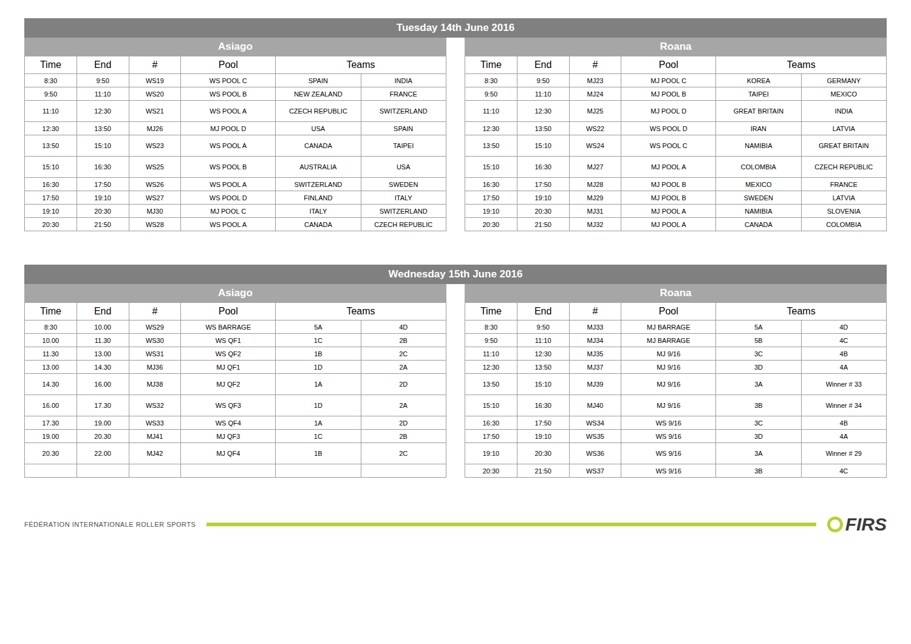| Tuesday 14th June 2016 |
| Asiago | | Roana |
| Time | End | # | Pool | Teams | | Time | End | # | Pool | Teams |
| 8:30 | 9:50 | WS19 | WS POOL C | SPAIN | INDIA | | 8:30 | 9:50 | MJ23 | MJ POOL C | KOREA | GERMANY |
| 9:50 | 11:10 | WS20 | WS POOL B | NEW ZEALAND | FRANCE | | 9:50 | 11:10 | MJ24 | MJ POOL B | TAIPEI | MEXICO |
| 11:10 | 12:30 | WS21 | WS POOL A | CZECH REPUBLIC | SWITZERLAND | | 11:10 | 12:30 | MJ25 | MJ POOL D | GREAT BRITAIN | INDIA |
| 12:30 | 13:50 | MJ26 | MJ POOL D | USA | SPAIN | | 12:30 | 13:50 | WS22 | WS POOL D | IRAN | LATVIA |
| 13:50 | 15:10 | WS23 | WS POOL A | CANADA | TAIPEI | | 13:50 | 15:10 | WS24 | WS POOL C | NAMIBIA | GREAT BRITAIN |
| 15:10 | 16:30 | WS25 | WS POOL B | AUSTRALIA | USA | | 15:10 | 16:30 | MJ27 | MJ POOL A | COLOMBIA | CZECH REPUBLIC |
| 16:30 | 17:50 | WS26 | WS POOL A | SWITZERLAND | SWEDEN | | 16:30 | 17:50 | MJ28 | MJ POOL B | MEXICO | FRANCE |
| 17:50 | 19:10 | WS27 | WS POOL D | FINLAND | ITALY | | 17:50 | 19:10 | MJ29 | MJ POOL B | SWEDEN | LATVIA |
| 19:10 | 20:30 | MJ30 | MJ POOL C | ITALY | SWITZERLAND | | 19:10 | 20:30 | MJ31 | MJ POOL A | NAMIBIA | SLOVENIA |
| 20:30 | 21:50 | WS28 | WS POOL A | CANADA | CZECH REPUBLIC | | 20:30 | 21:50 | MJ32 | MJ POOL A | CANADA | COLOMBIA |
| Wednesday 15th June 2016 |
| Asiago | | Roana |
| Time | End | # | Pool | Teams | | Time | End | # | Pool | Teams |
| 8:30 | 10.00 | WS29 | WS BARRAGE | 5A | 4D | | 8:30 | 9:50 | MJ33 | MJ BARRAGE | 5A | 4D |
| 10.00 | 11.30 | WS30 | WS QF1 | 1C | 2B | | 9:50 | 11:10 | MJ34 | MJ BARRAGE | 5B | 4C |
| 11.30 | 13.00 | WS31 | WS QF2 | 1B | 2C | | 11:10 | 12:30 | MJ35 | MJ 9/16 | 3C | 4B |
| 13.00 | 14.30 | MJ36 | MJ QF1 | 1D | 2A | | 12:30 | 13:50 | MJ37 | MJ 9/16 | 3D | 4A |
| 14.30 | 16.00 | MJ38 | MJ QF2 | 1A | 2D | | 13:50 | 15:10 | MJ39 | MJ 9/16 | 3A | Winner # 33 |
| 16.00 | 17.30 | WS32 | WS QF3 | 1D | 2A | | 15:10 | 16:30 | MJ40 | MJ 9/16 | 3B | Winner # 34 |
| 17.30 | 19.00 | WS33 | WS QF4 | 1A | 2D | | 16:30 | 17:50 | WS34 | WS 9/16 | 3C | 4B |
| 19.00 | 20.30 | MJ41 | MJ QF3 | 1C | 2B | | 17:50 | 19:10 | WS35 | WS 9/16 | 3D | 4A |
| 20.30 | 22.00 | MJ42 | MJ QF4 | 1B | 2C | | 19:10 | 20:30 | WS36 | WS 9/16 | 3A | Winner # 29 |
| | | | | | | | 20:30 | 21:50 | WS37 | WS 9/16 | 3B | 4C |
FÉDÉRATION INTERNATIONALE ROLLER SPORTS
FIRS